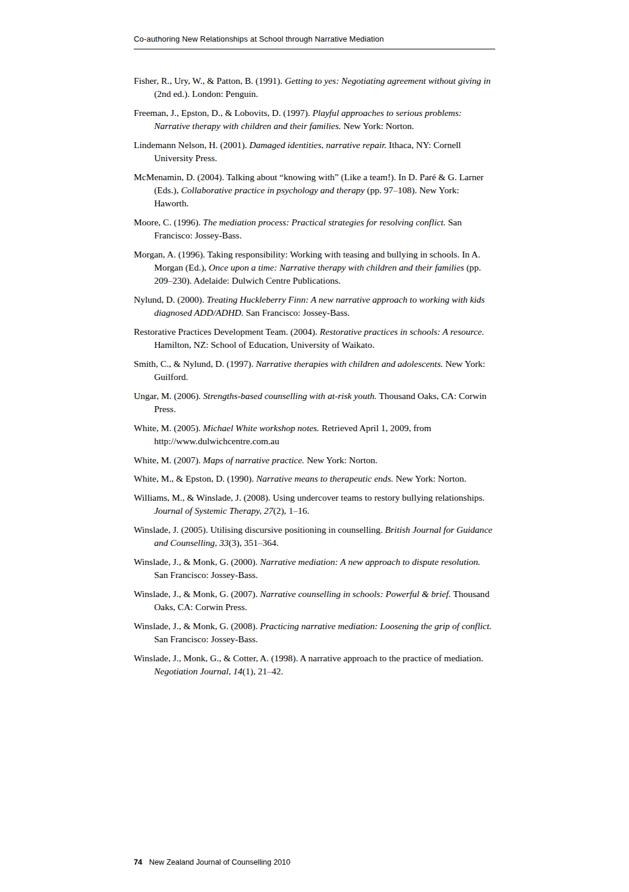Co-authoring New Relationships at School through Narrative Mediation
Fisher, R., Ury, W., & Patton, B. (1991). Getting to yes: Negotiating agreement without giving in (2nd ed.). London: Penguin.
Freeman, J., Epston, D., & Lobovits, D. (1997). Playful approaches to serious problems: Narrative therapy with children and their families. New York: Norton.
Lindemann Nelson, H. (2001). Damaged identities, narrative repair. Ithaca, NY: Cornell University Press.
McMenamin, D. (2004). Talking about “knowing with” (Like a team!). In D. Paré & G. Larner (Eds.), Collaborative practice in psychology and therapy (pp. 97–108). New York: Haworth.
Moore, C. (1996). The mediation process: Practical strategies for resolving conflict. San Francisco: Jossey-Bass.
Morgan, A. (1996). Taking responsibility: Working with teasing and bullying in schools. In A. Morgan (Ed.), Once upon a time: Narrative therapy with children and their families (pp. 209–230). Adelaide: Dulwich Centre Publications.
Nylund, D. (2000). Treating Huckleberry Finn: A new narrative approach to working with kids diagnosed ADD/ADHD. San Francisco: Jossey-Bass.
Restorative Practices Development Team. (2004). Restorative practices in schools: A resource. Hamilton, NZ: School of Education, University of Waikato.
Smith, C., & Nylund, D. (1997). Narrative therapies with children and adolescents. New York: Guilford.
Ungar, M. (2006). Strengths-based counselling with at-risk youth. Thousand Oaks, CA: Corwin Press.
White, M. (2005). Michael White workshop notes. Retrieved April 1, 2009, from http://www.dulwichcentre.com.au
White, M. (2007). Maps of narrative practice. New York: Norton.
White, M., & Epston, D. (1990). Narrative means to therapeutic ends. New York: Norton.
Williams, M., & Winslade, J. (2008). Using undercover teams to restory bullying relationships. Journal of Systemic Therapy, 27(2), 1–16.
Winslade, J. (2005). Utilising discursive positioning in counselling. British Journal for Guidance and Counselling, 33(3), 351–364.
Winslade, J., & Monk, G. (2000). Narrative mediation: A new approach to dispute resolution. San Francisco: Jossey-Bass.
Winslade, J., & Monk, G. (2007). Narrative counselling in schools: Powerful & brief. Thousand Oaks, CA: Corwin Press.
Winslade, J., & Monk, G. (2008). Practicing narrative mediation: Loosening the grip of conflict. San Francisco: Jossey-Bass.
Winslade, J., Monk, G., & Cotter, A. (1998). A narrative approach to the practice of mediation. Negotiation Journal, 14(1), 21–42.
74 New Zealand Journal of Counselling 2010